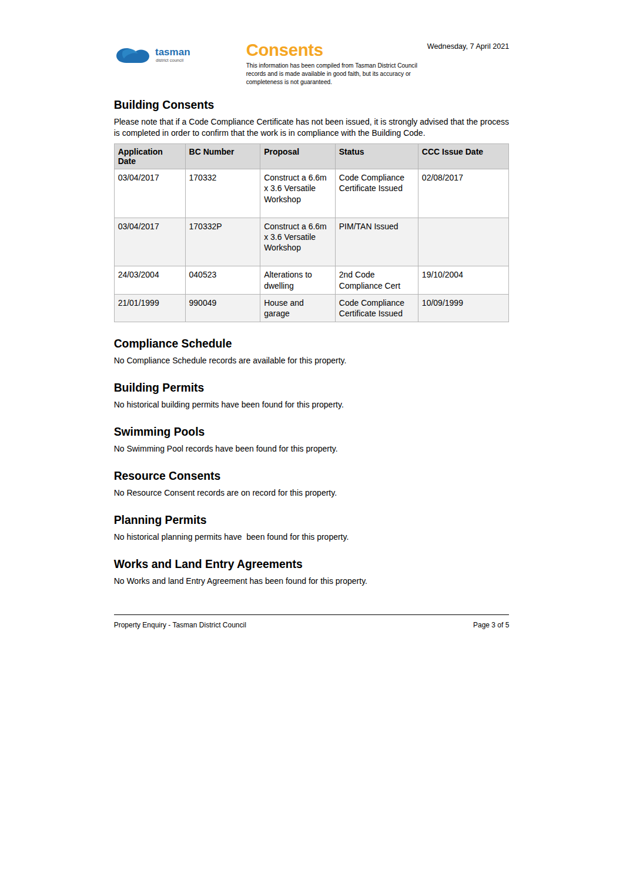tasman district council
Consents
This information has been compiled from Tasman District Council records and is made available in good faith, but its accuracy or completeness is not guaranteed.
Wednesday, 7 April 2021
Building Consents
Please note that if a Code Compliance Certificate has not been issued, it is strongly advised that the process is completed in order to confirm that the work is in compliance with the Building Code.
| Application Date | BC Number | Proposal | Status | CCC Issue Date |
| --- | --- | --- | --- | --- |
| 03/04/2017 | 170332 | Construct a 6.6m x 3.6 Versatile Workshop | Code Compliance Certificate Issued | 02/08/2017 |
| 03/04/2017 | 170332P | Construct a 6.6m x 3.6 Versatile Workshop | PIM/TAN Issued | |
| 24/03/2004 | 040523 | Alterations to dwelling | 2nd Code Compliance Cert | 19/10/2004 |
| 21/01/1999 | 990049 | House and garage | Code Compliance Certificate Issued | 10/09/1999 |
Compliance Schedule
No Compliance Schedule records are available for this property.
Building Permits
No historical building permits have been found for this property.
Swimming Pools
No Swimming Pool records have been found for this property.
Resource Consents
No Resource Consent records are on record for this property.
Planning Permits
No historical planning permits have been found for this property.
Works and Land Entry Agreements
No Works and land Entry Agreement has been found for this property.
Property Enquiry - Tasman District Council
Page 3 of 5